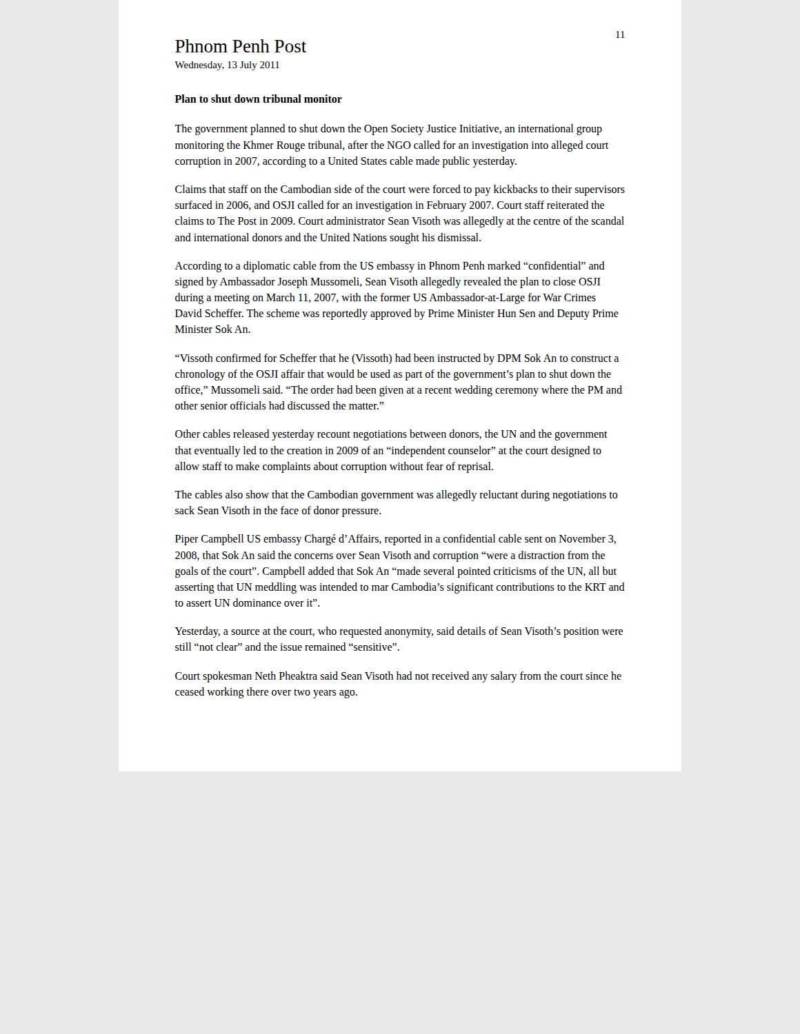11
Phnom Penh Post
Wednesday, 13 July 2011
Plan to shut down tribunal monitor
The government planned to shut down the Open Society Justice Initiative, an international group monitoring the Khmer Rouge tribunal, after the NGO called for an investigation into alleged court corruption in 2007, according to a United States cable made public yesterday.
Claims that staff on the Cambodian side of the court were forced to pay kickbacks to their supervisors surfaced in 2006, and OSJI called for an investigation in February 2007. Court staff reiterated the claims to The Post in 2009. Court administrator Sean Visoth was allegedly at the centre of the scandal and international donors and the United Nations sought his dismissal.
According to a diplomatic cable from the US embassy in Phnom Penh marked “confidential” and signed by Ambassador Joseph Mussomeli, Sean Visoth allegedly revealed the plan to close OSJI during a meeting on March 11, 2007, with the former US Ambassador-at-Large for War Crimes David Scheffer. The scheme was reportedly approved by Prime Minister Hun Sen and Deputy Prime Minister Sok An.
“Vissoth confirmed for Scheffer that he (Vissoth) had been instructed by DPM Sok An to construct a chronology of the OSJI affair that would be used as part of the government’s plan to shut down the office,” Mussomeli said. “The order had been given at a recent wedding ceremony where the PM and other senior officials had discussed the matter.”
Other cables released yesterday recount negotiations between donors, the UN and the government that eventually led to the creation in 2009 of an “independent counselor” at the court designed to allow staff to make complaints about corruption without fear of reprisal.
The cables also show that the Cambodian government was allegedly reluctant during negotiations to sack Sean Visoth in the face of donor pressure.
Piper Campbell US embassy Chargé d’Affairs, reported in a confidential cable sent on November 3, 2008, that Sok An said the concerns over Sean Visoth and corruption “were a distraction from the goals of the court”. Campbell added that Sok An “made several pointed criticisms of the UN, all but asserting that UN meddling was intended to mar Cambodia’s significant contributions to the KRT and to assert UN dominance over it”.
Yesterday, a source at the court, who requested anonymity, said details of Sean Visoth’s position were still “not clear” and the issue remained “sensitive”.
Court spokesman Neth Pheaktra said Sean Visoth had not received any salary from the court since he ceased working there over two years ago.